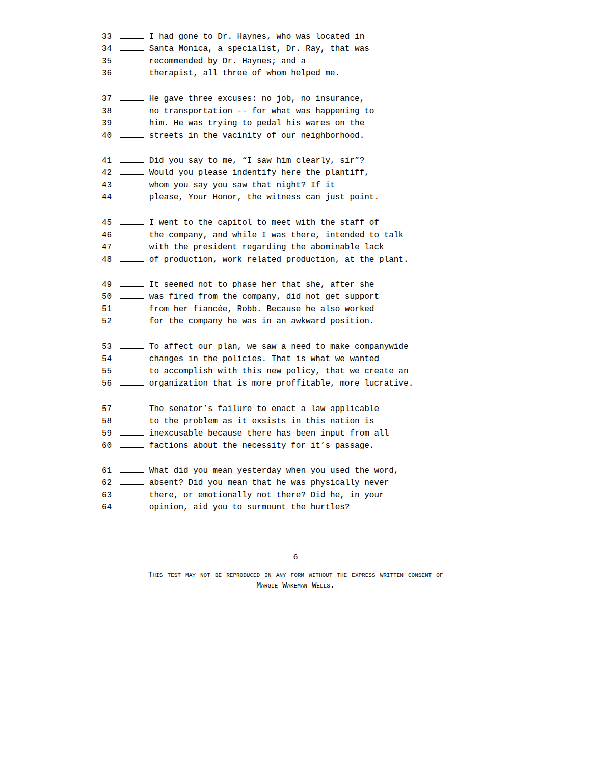33 I had gone to Dr. Haynes, who was located in
34 Santa Monica, a specialist, Dr. Ray, that was
35 recommended by Dr. Haynes; and a
36 therapist, all three of whom helped me.
37 He gave three excuses: no job, no insurance,
38 no transportation -- for what was happening to
39 him. He was trying to pedal his wares on the
40 streets in the vacinity of our neighborhood.
41 Did you say to me, “I saw him clearly, sir”?
42 Would you please indentify here the plantiff,
43 whom you say you saw that night? If it
44 please, Your Honor, the witness can just point.
45 I went to the capitol to meet with the staff of
46 the company, and while I was there, intended to talk
47 with the president regarding the abominable lack
48 of production, work related production, at the plant.
49 It seemed not to phase her that she, after she
50 was fired from the company, did not get support
51 from her fiancée, Robb. Because he also worked
52 for the company he was in an awkward position.
53 To affect our plan, we saw a need to make companywide
54 changes in the policies. That is what we wanted
55 to accomplish with this new policy, that we create an
56 organization that is more proffitable, more lucrative.
57 The senator’s failure to enact a law applicable
58 to the problem as it exsists in this nation is
59 inexcusable because there has been input from all
60 factions about the necessity for it’s passage.
61 What did you mean yesterday when you used the word,
62 absent? Did you mean that he was physically never
63 there, or emotionally not there? Did he, in your
64 opinion, aid you to surmount the hurtles?
6
This test may not be reproduced in any form without the express written consent of
Margie Wakeman Wells.